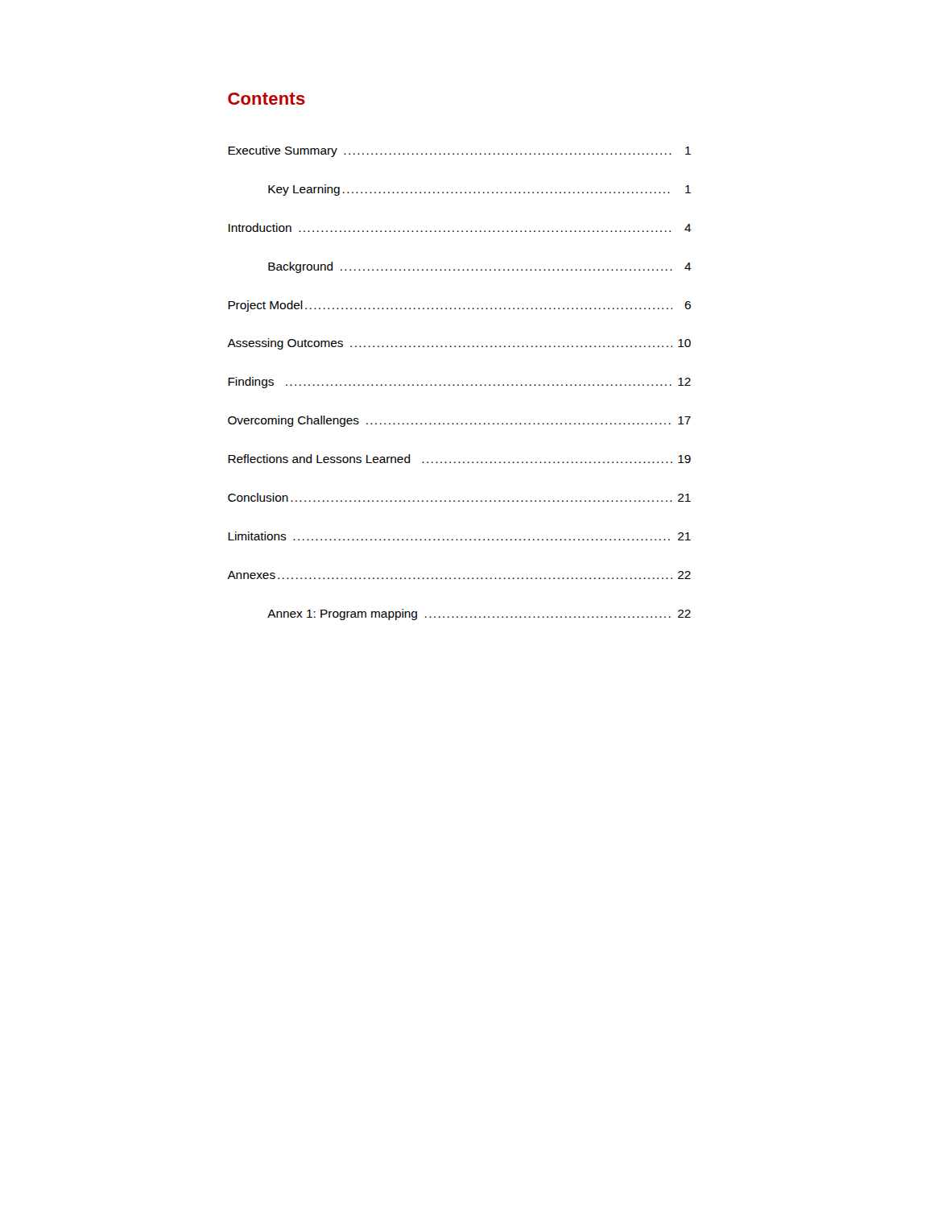Contents
Executive Summary .................................................................................................................. 1
Key Learning ............................................................................................................. 1
Introduction ......................................................................................................................... 4
Background .............................................................................................................. 4
Project Model ....................................................................................................................... 6
Assessing Outcomes ......................................................................................................... 10
Findings .............................................................................................................................. 12
Overcoming Challenges ................................................................................................... 17
Reflections and Lessons Learned ................................................................................... 19
Conclusion ............................................................................................................................. 21
Limitations ............................................................................................................................ 21
Annexes ................................................................................................................................. 22
Annex 1: Program mapping .............................................................................................. 22